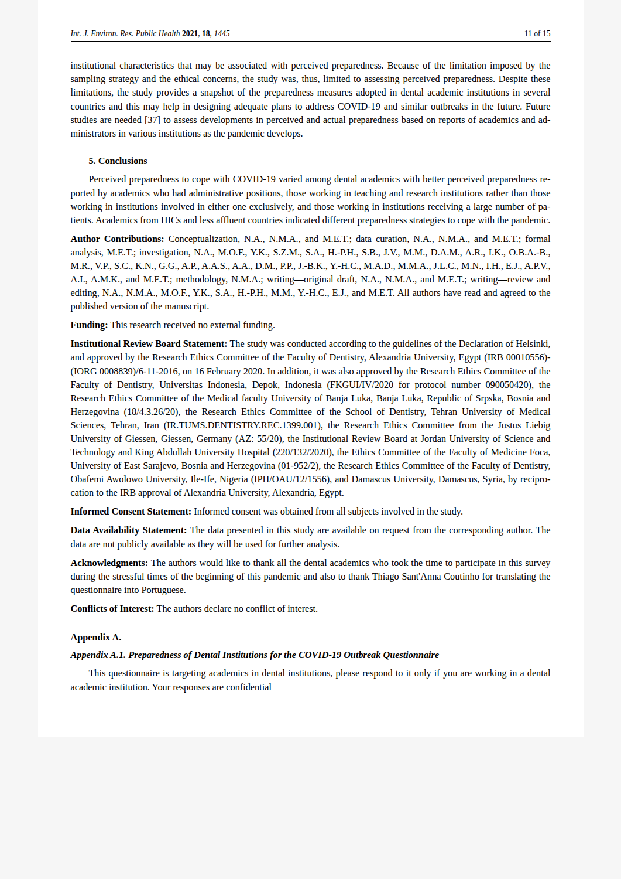Int. J. Environ. Res. Public Health 2021, 18, 1445 11 of 15
institutional characteristics that may be associated with perceived preparedness. Because of the limitation imposed by the sampling strategy and the ethical concerns, the study was, thus, limited to assessing perceived preparedness. Despite these limitations, the study provides a snapshot of the preparedness measures adopted in dental academic institutions in several countries and this may help in designing adequate plans to address COVID-19 and similar outbreaks in the future. Future studies are needed [37] to assess developments in perceived and actual preparedness based on reports of academics and administrators in various institutions as the pandemic develops.
5. Conclusions
Perceived preparedness to cope with COVID-19 varied among dental academics with better perceived preparedness reported by academics who had administrative positions, those working in teaching and research institutions rather than those working in institutions involved in either one exclusively, and those working in institutions receiving a large number of patients. Academics from HICs and less affluent countries indicated different preparedness strategies to cope with the pandemic.
Author Contributions: Conceptualization, N.A., N.M.A., and M.E.T.; data curation, N.A., N.M.A., and M.E.T.; formal analysis, M.E.T.; investigation, N.A., M.O.F., Y.K., S.Z.M., S.A., H.-P.H., S.B., J.V., M.M., D.A.M., A.R., I.K., O.B.A.-B., M.R., V.P., S.C., K.N., G.G., A.P., A.A.S., A.A., D.M., P.P., J.-B.K., Y.-H.C., M.A.D., M.M.A., J.L.C., M.N., I.H., E.J., A.P.V., A.I., A.M.K., and M.E.T.; methodology, N.M.A.; writing—original draft, N.A., N.M.A., and M.E.T.; writing—review and editing, N.A., N.M.A., M.O.F., Y.K., S.A., H.-P.H., M.M., Y.-H.C., E.J., and M.E.T. All authors have read and agreed to the published version of the manuscript.
Funding: This research received no external funding.
Institutional Review Board Statement: The study was conducted according to the guidelines of the Declaration of Helsinki, and approved by the Research Ethics Committee of the Faculty of Dentistry, Alexandria University, Egypt (IRB 00010556)-(IORG 0008839)/6-11-2016, on 16 February 2020. In addition, it was also approved by the Research Ethics Committee of the Faculty of Dentistry, Universitas Indonesia, Depok, Indonesia (FKGUI/IV/2020 for protocol number 090050420), the Research Ethics Committee of the Medical faculty University of Banja Luka, Banja Luka, Republic of Srpska, Bosnia and Herzegovina (18/4.3.26/20), the Research Ethics Committee of the School of Dentistry, Tehran University of Medical Sciences, Tehran, Iran (IR.TUMS.DENTISTRY.REC.1399.001), the Research Ethics Committee from the Justus Liebig University of Giessen, Giessen, Germany (AZ: 55/20), the Institutional Review Board at Jordan University of Science and Technology and King Abdullah University Hospital (220/132/2020), the Ethics Committee of the Faculty of Medicine Foca, University of East Sarajevo, Bosnia and Herzegovina (01-952/2), the Research Ethics Committee of the Faculty of Dentistry, Obafemi Awolowo University, Ile-Ife, Nigeria (IPH/OAU/12/1556), and Damascus University, Damascus, Syria, by reciprocation to the IRB approval of Alexandria University, Alexandria, Egypt.
Informed Consent Statement: Informed consent was obtained from all subjects involved in the study.
Data Availability Statement: The data presented in this study are available on request from the corresponding author. The data are not publicly available as they will be used for further analysis.
Acknowledgments: The authors would like to thank all the dental academics who took the time to participate in this survey during the stressful times of the beginning of this pandemic and also to thank Thiago Sant'Anna Coutinho for translating the questionnaire into Portuguese.
Conflicts of Interest: The authors declare no conflict of interest.
Appendix A.
Appendix A.1. Preparedness of Dental Institutions for the COVID-19 Outbreak Questionnaire
This questionnaire is targeting academics in dental institutions, please respond to it only if you are working in a dental academic institution. Your responses are confidential